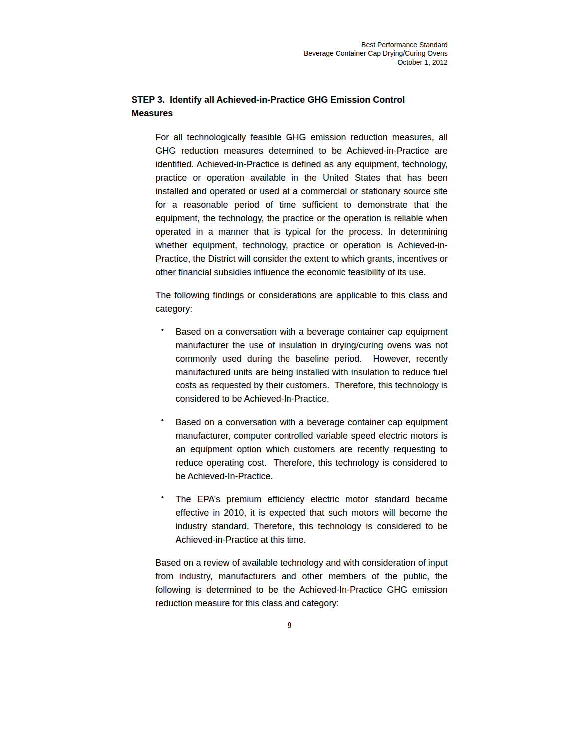Best Performance Standard
Beverage Container Cap Drying/Curing Ovens
October 1, 2012
STEP 3. Identify all Achieved-in-Practice GHG Emission Control Measures
For all technologically feasible GHG emission reduction measures, all GHG reduction measures determined to be Achieved-in-Practice are identified. Achieved-in-Practice is defined as any equipment, technology, practice or operation available in the United States that has been installed and operated or used at a commercial or stationary source site for a reasonable period of time sufficient to demonstrate that the equipment, the technology, the practice or the operation is reliable when operated in a manner that is typical for the process. In determining whether equipment, technology, practice or operation is Achieved-in-Practice, the District will consider the extent to which grants, incentives or other financial subsidies influence the economic feasibility of its use.
The following findings or considerations are applicable to this class and category:
Based on a conversation with a beverage container cap equipment manufacturer the use of insulation in drying/curing ovens was not commonly used during the baseline period. However, recently manufactured units are being installed with insulation to reduce fuel costs as requested by their customers. Therefore, this technology is considered to be Achieved-In-Practice.
Based on a conversation with a beverage container cap equipment manufacturer, computer controlled variable speed electric motors is an equipment option which customers are recently requesting to reduce operating cost. Therefore, this technology is considered to be Achieved-In-Practice.
The EPA’s premium efficiency electric motor standard became effective in 2010, it is expected that such motors will become the industry standard. Therefore, this technology is considered to be Achieved-in-Practice at this time.
Based on a review of available technology and with consideration of input from industry, manufacturers and other members of the public, the following is determined to be the Achieved-In-Practice GHG emission reduction measure for this class and category:
9